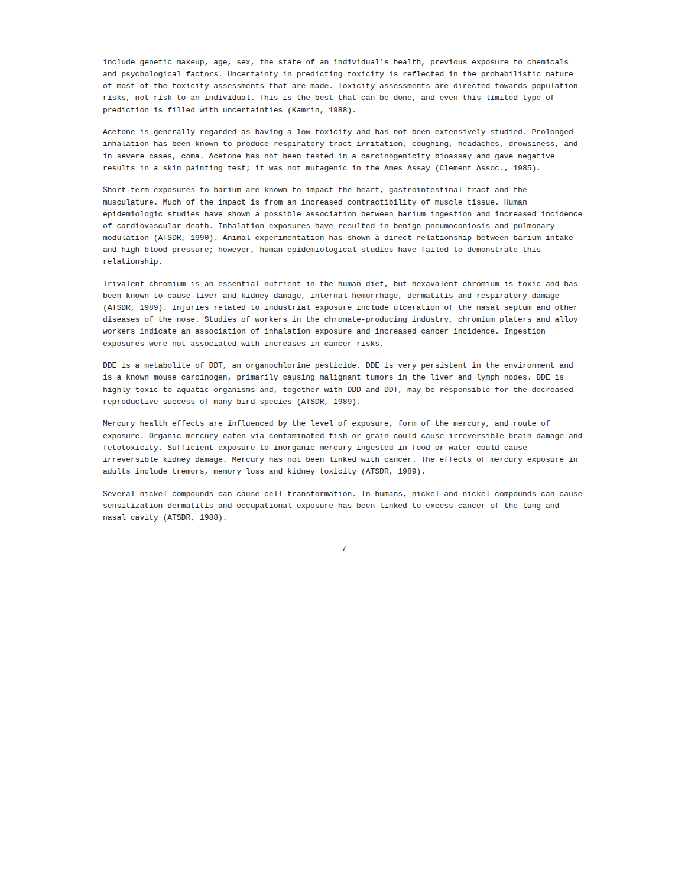include genetic makeup, age, sex, the state of an individual's health, previous exposure to chemicals and psychological factors. Uncertainty in predicting toxicity is reflected in the probabilistic nature of most of the toxicity assessments that are made. Toxicity assessments are directed towards population risks, not risk to an individual. This is the best that can be done, and even this limited type of prediction is filled with uncertainties (Kamrin, 1988).
Acetone is generally regarded as having a low toxicity and has not been extensively studied. Prolonged inhalation has been known to produce respiratory tract irritation, coughing, headaches, drowsiness, and in severe cases, coma. Acetone has not been tested in a carcinogenicity bioassay and gave negative results in a skin painting test; it was not mutagenic in the Ames Assay (Clement Assoc., 1985).
Short-term exposures to barium are known to impact the heart, gastrointestinal tract and the musculature. Much of the impact is from an increased contractibility of muscle tissue. Human epidemiologic studies have shown a possible association between barium ingestion and increased incidence of cardiovascular death. Inhalation exposures have resulted in benign pneumoconiosis and pulmonary modulation (ATSDR, 1990). Animal experimentation has shown a direct relationship between barium intake and high blood pressure; however, human epidemiological studies have failed to demonstrate this relationship.
Trivalent chromium is an essential nutrient in the human diet, but hexavalent chromium is toxic and has been known to cause liver and kidney damage, internal hemorrhage, dermatitis and respiratory damage (ATSDR, 1989). Injuries related to industrial exposure include ulceration of the nasal septum and other diseases of the nose. Studies of workers in the chromate-producing industry, chromium platers and alloy workers indicate an association of inhalation exposure and increased cancer incidence. Ingestion exposures were not associated with increases in cancer risks.
DDE is a metabolite of DDT, an organochlorine pesticide. DDE is very persistent in the environment and is a known mouse carcinogen, primarily causing malignant tumors in the liver and lymph nodes. DDE is highly toxic to aquatic organisms and, together with DDD and DDT, may be responsible for the decreased reproductive success of many bird species (ATSDR, 1989).
Mercury health effects are influenced by the level of exposure, form of the mercury, and route of exposure. Organic mercury eaten via contaminated fish or grain could cause irreversible brain damage and fetotoxicity. Sufficient exposure to inorganic mercury ingested in food or water could cause irreversible kidney damage. Mercury has not been linked with cancer. The effects of mercury exposure in adults include tremors, memory loss and kidney toxicity (ATSDR, 1989).
Several nickel compounds can cause cell transformation. In humans, nickel and nickel compounds can cause sensitization dermatitis and occupational exposure has been linked to excess cancer of the lung and nasal cavity (ATSDR, 1988).
7